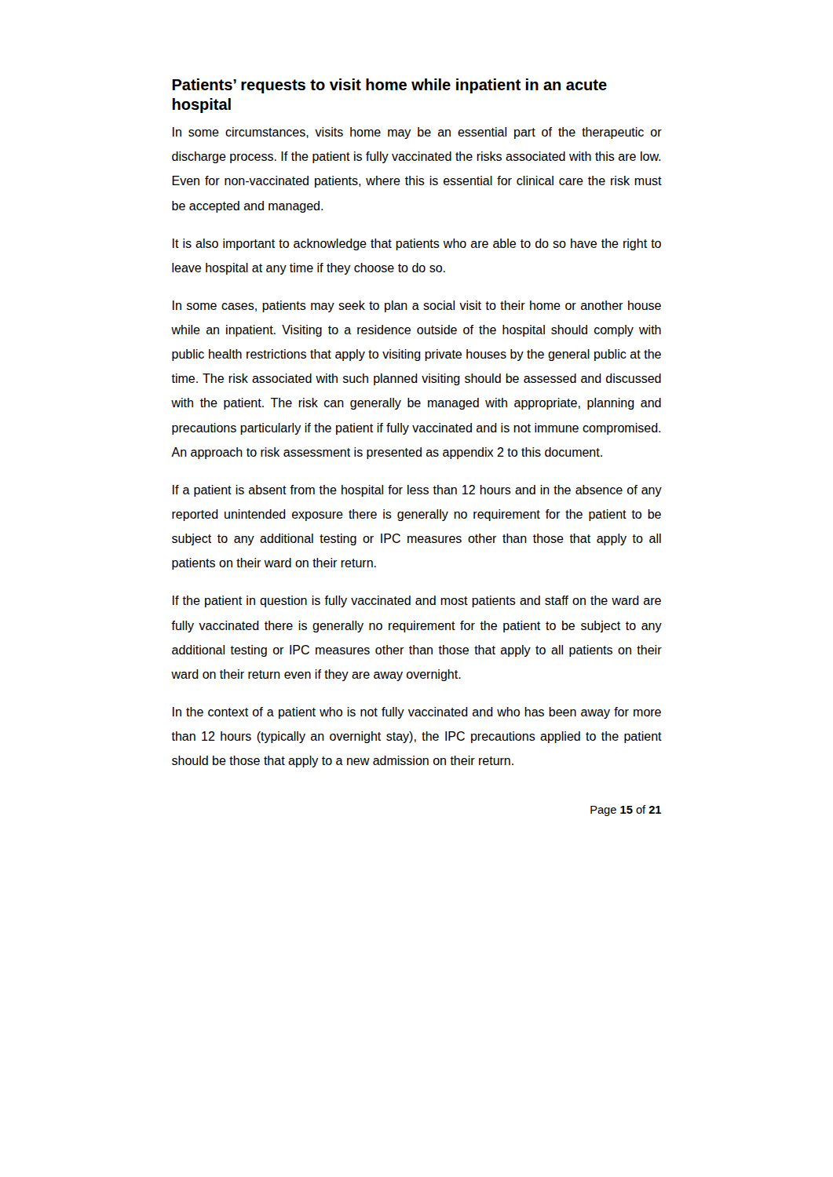Patients’ requests to visit home while inpatient in an acute hospital
In some circumstances, visits home may be an essential part of the therapeutic or discharge process. If the patient is fully vaccinated the risks associated with this are low. Even for non-vaccinated patients, where this is essential for clinical care the risk must be accepted and managed.
It is also important to acknowledge that patients who are able to do so have the right to leave hospital at any time if they choose to do so.
In some cases, patients may seek to plan a social visit to their home or another house while an inpatient. Visiting to a residence outside of the hospital should comply with public health restrictions that apply to visiting private houses by the general public at the time. The risk associated with such planned visiting should be assessed and discussed with the patient. The risk can generally be managed with appropriate, planning and precautions particularly if the patient if fully vaccinated and is not immune compromised. An approach to risk assessment is presented as appendix 2 to this document.
If a patient is absent from the hospital for less than 12 hours and in the absence of any reported unintended exposure there is generally no requirement for the patient to be subject to any additional testing or IPC measures other than those that apply to all patients on their ward on their return.
If the patient in question is fully vaccinated and most patients and staff on the ward are fully vaccinated there is generally no requirement for the patient to be subject to any additional testing or IPC measures other than those that apply to all patients on their ward on their return even if they are away overnight.
In the context of a patient who is not fully vaccinated and who has been away for more than 12 hours (typically an overnight stay), the IPC precautions applied to the patient should be those that apply to a new admission on their return.
Page 15 of 21